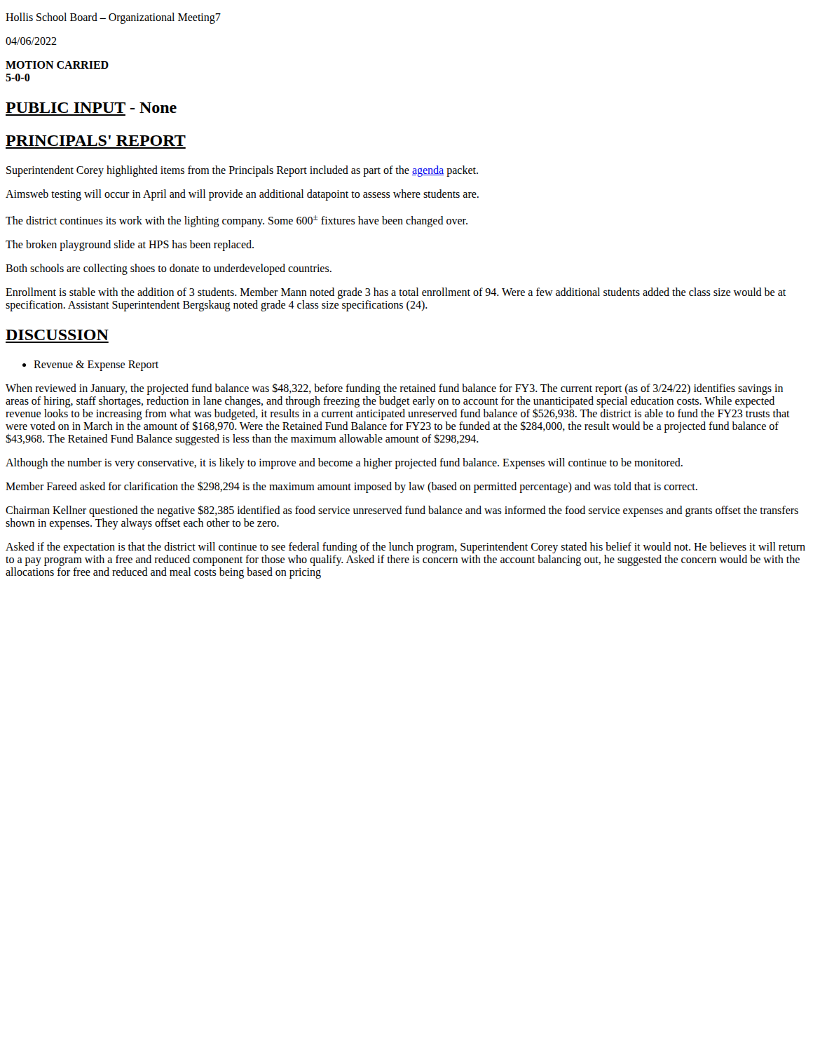Hollis School Board – Organizational Meeting7
04/06/2022
MOTION CARRIED
5-0-0
PUBLIC INPUT - None
PRINCIPALS' REPORT
Superintendent Corey highlighted items from the Principals Report included as part of the agenda packet.
Aimsweb testing will occur in April and will provide an additional datapoint to assess where students are.
The district continues its work with the lighting company. Some 600± fixtures have been changed over.
The broken playground slide at HPS has been replaced.
Both schools are collecting shoes to donate to underdeveloped countries.
Enrollment is stable with the addition of 3 students. Member Mann noted grade 3 has a total enrollment of 94. Were a few additional students added the class size would be at specification. Assistant Superintendent Bergskaug noted grade 4 class size specifications (24).
DISCUSSION
Revenue & Expense Report
When reviewed in January, the projected fund balance was $48,322, before funding the retained fund balance for FY3. The current report (as of 3/24/22) identifies savings in areas of hiring, staff shortages, reduction in lane changes, and through freezing the budget early on to account for the unanticipated special education costs. While expected revenue looks to be increasing from what was budgeted, it results in a current anticipated unreserved fund balance of $526,938. The district is able to fund the FY23 trusts that were voted on in March in the amount of $168,970. Were the Retained Fund Balance for FY23 to be funded at the $284,000, the result would be a projected fund balance of $43,968. The Retained Fund Balance suggested is less than the maximum allowable amount of $298,294.
Although the number is very conservative, it is likely to improve and become a higher projected fund balance. Expenses will continue to be monitored.
Member Fareed asked for clarification the $298,294 is the maximum amount imposed by law (based on permitted percentage) and was told that is correct.
Chairman Kellner questioned the negative $82,385 identified as food service unreserved fund balance and was informed the food service expenses and grants offset the transfers shown in expenses. They always offset each other to be zero.
Asked if the expectation is that the district will continue to see federal funding of the lunch program, Superintendent Corey stated his belief it would not. He believes it will return to a pay program with a free and reduced component for those who qualify. Asked if there is concern with the account balancing out, he suggested the concern would be with the allocations for free and reduced and meal costs being based on pricing